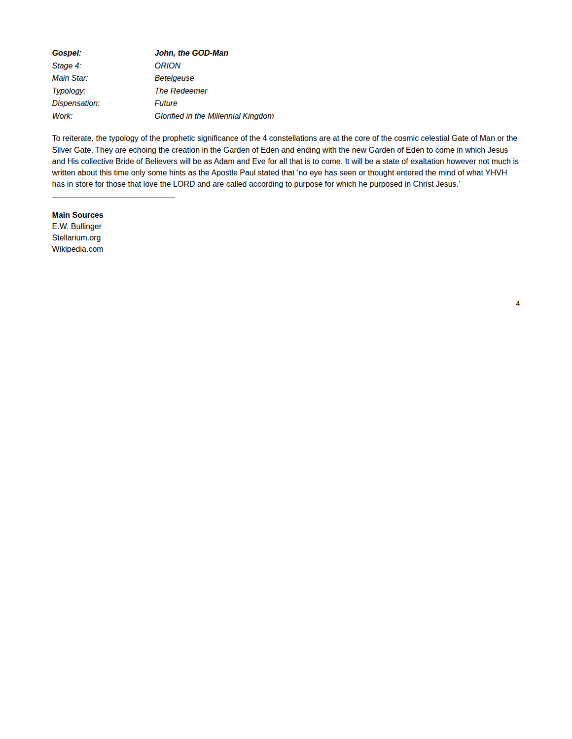Gospel:
John, the GOD-Man
Stage 4:
ORION
Main Star:
Betelgeuse
Typology:
The Redeemer
Dispensation:
Future
Work:
Glorified in the Millennial Kingdom
To reiterate, the typology of the prophetic significance of the 4 constellations are at the core of the cosmic celestial Gate of Man or the Silver Gate. They are echoing the creation in the Garden of Eden and ending with the new Garden of Eden to come in which Jesus and His collective Bride of Believers will be as Adam and Eve for all that is to come. It will be a state of exaltation however not much is written about this time only some hints as the Apostle Paul stated that ‘no eye has seen or thought entered the mind of what YHVH has in store for those that love the LORD and are called according to purpose for which he purposed in Christ Jesus.’
Main Sources
E.W. Bullinger
Stellarium.org
Wikipedia.com
4